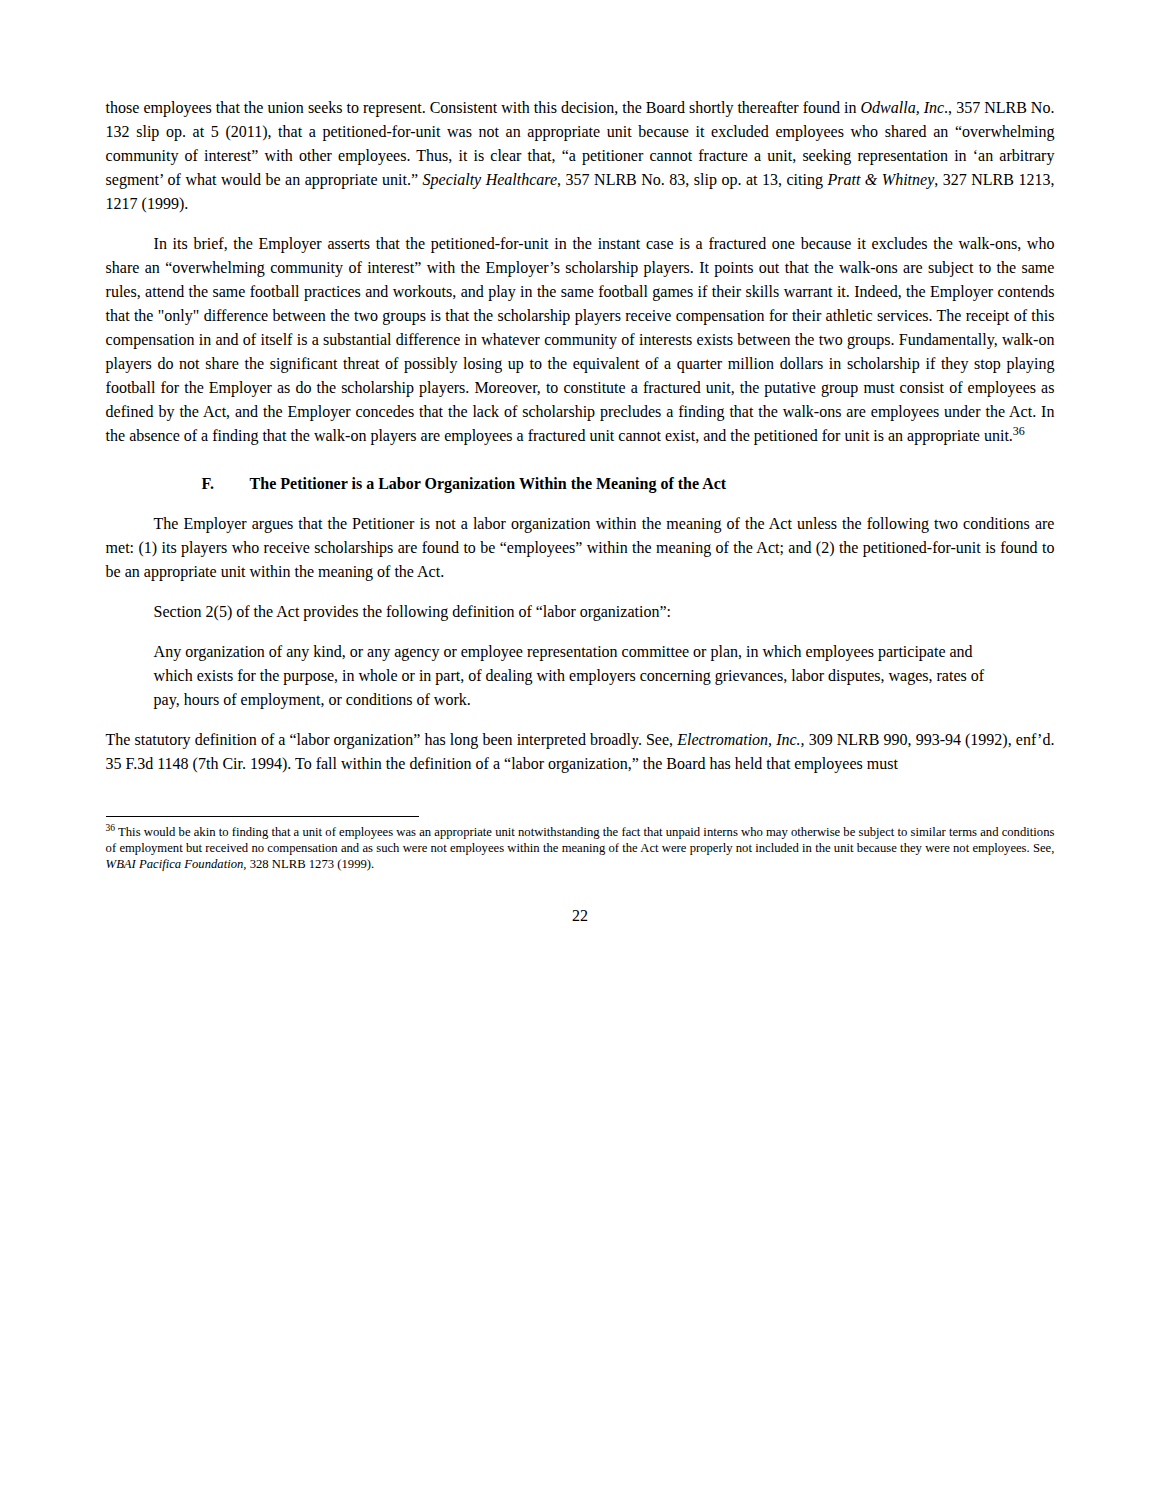those employees that the union seeks to represent. Consistent with this decision, the Board shortly thereafter found in Odwalla, Inc., 357 NLRB No. 132 slip op. at 5 (2011), that a petitioned-for-unit was not an appropriate unit because it excluded employees who shared an “overwhelming community of interest” with other employees. Thus, it is clear that, “a petitioner cannot fracture a unit, seeking representation in ‘an arbitrary segment’ of what would be an appropriate unit.” Specialty Healthcare, 357 NLRB No. 83, slip op. at 13, citing Pratt & Whitney, 327 NLRB 1213, 1217 (1999).
In its brief, the Employer asserts that the petitioned-for-unit in the instant case is a fractured one because it excludes the walk-ons, who share an “overwhelming community of interest” with the Employer’s scholarship players. It points out that the walk-ons are subject to the same rules, attend the same football practices and workouts, and play in the same football games if their skills warrant it. Indeed, the Employer contends that the "only" difference between the two groups is that the scholarship players receive compensation for their athletic services. The receipt of this compensation in and of itself is a substantial difference in whatever community of interests exists between the two groups. Fundamentally, walk-on players do not share the significant threat of possibly losing up to the equivalent of a quarter million dollars in scholarship if they stop playing football for the Employer as do the scholarship players. Moreover, to constitute a fractured unit, the putative group must consist of employees as defined by the Act, and the Employer concedes that the lack of scholarship precludes a finding that the walk-ons are employees under the Act. In the absence of a finding that the walk-on players are employees a fractured unit cannot exist, and the petitioned for unit is an appropriate unit.36
F. The Petitioner is a Labor Organization Within the Meaning of the Act
The Employer argues that the Petitioner is not a labor organization within the meaning of the Act unless the following two conditions are met: (1) its players who receive scholarships are found to be “employees” within the meaning of the Act; and (2) the petitioned-for-unit is found to be an appropriate unit within the meaning of the Act.
Section 2(5) of the Act provides the following definition of “labor organization”:
Any organization of any kind, or any agency or employee representation committee or plan, in which employees participate and which exists for the purpose, in whole or in part, of dealing with employers concerning grievances, labor disputes, wages, rates of pay, hours of employment, or conditions of work.
The statutory definition of a “labor organization” has long been interpreted broadly. See, Electromation, Inc., 309 NLRB 990, 993-94 (1992), enf’d. 35 F.3d 1148 (7th Cir. 1994). To fall within the definition of a “labor organization,” the Board has held that employees must
36 This would be akin to finding that a unit of employees was an appropriate unit notwithstanding the fact that unpaid interns who may otherwise be subject to similar terms and conditions of employment but received no compensation and as such were not employees within the meaning of the Act were properly not included in the unit because they were not employees. See, WBAI Pacifica Foundation, 328 NLRB 1273 (1999).
22